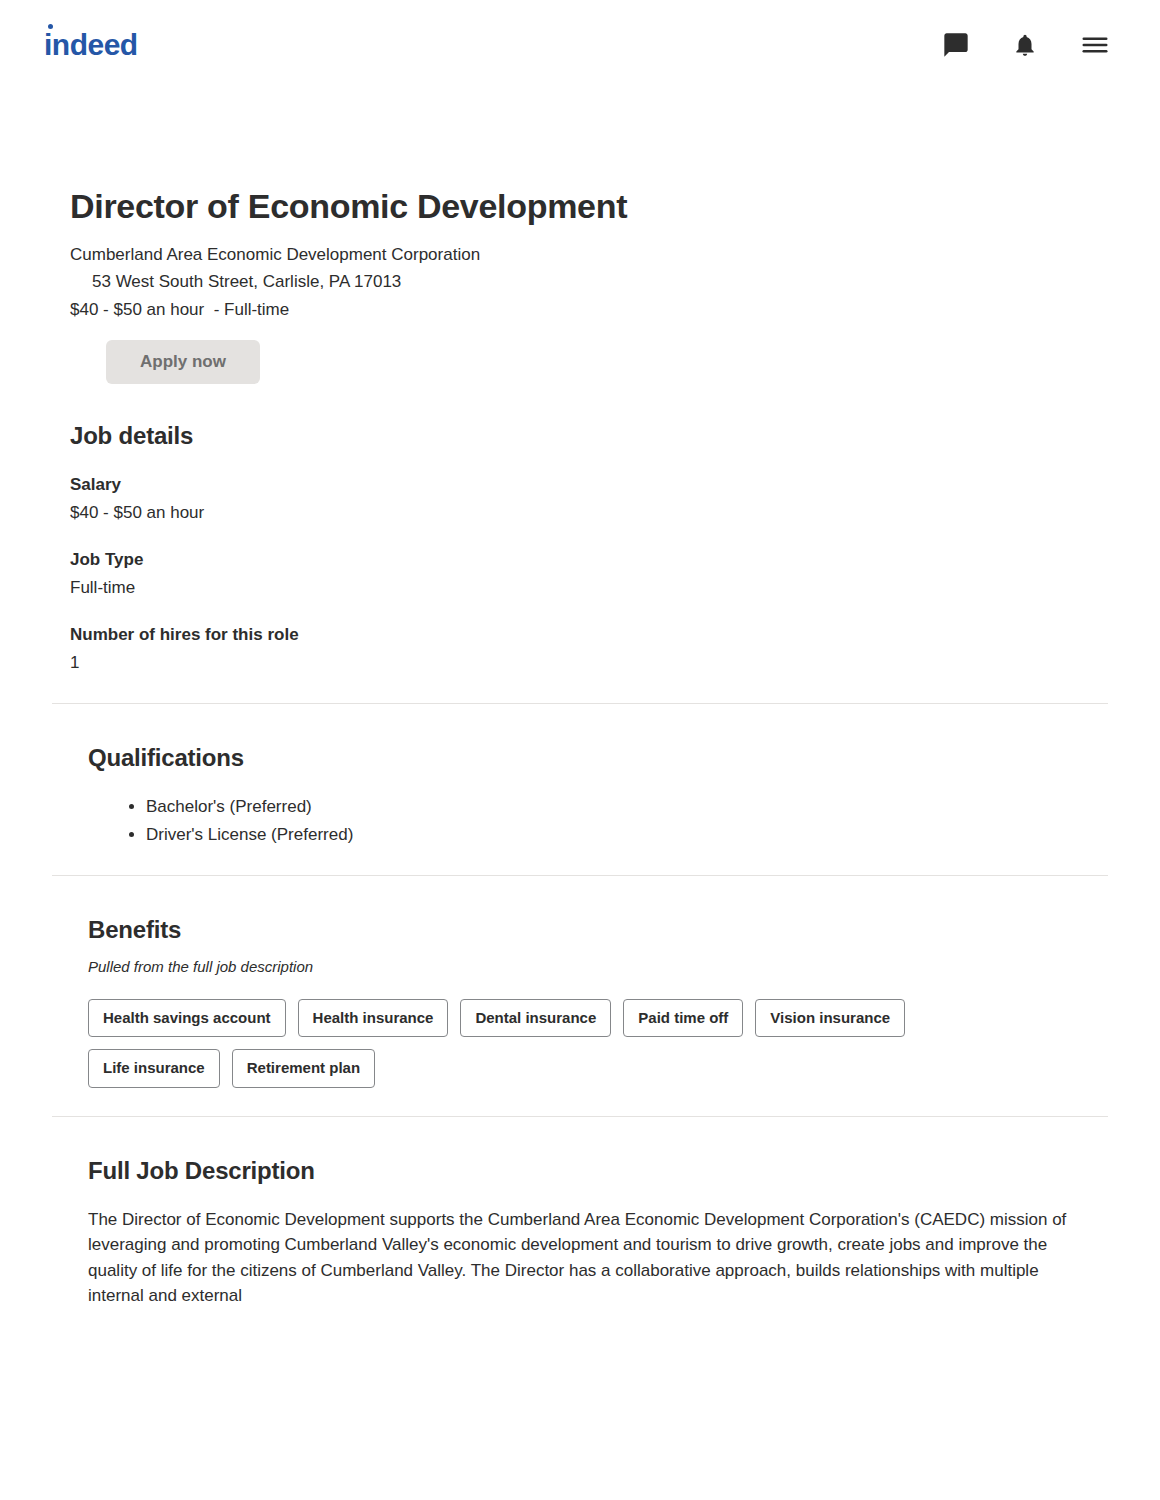indeed
Director of Economic Development
Cumberland Area Economic Development Corporation
53 West South Street, Carlisle, PA 17013
$40 - $50 an hour - Full-time
Apply now
Job details
Salary
$40 - $50 an hour
Job Type
Full-time
Number of hires for this role
1
Qualifications
Bachelor's (Preferred)
Driver's License (Preferred)
Benefits
Pulled from the full job description
Health savings account Health insurance Dental insurance Paid time off Vision insurance Life insurance Retirement plan
Full Job Description
The Director of Economic Development supports the Cumberland Area Economic Development Corporation's (CAEDC) mission of leveraging and promoting Cumberland Valley's economic development and tourism to drive growth, create jobs and improve the quality of life for the citizens of Cumberland Valley. The Director has a collaborative approach, builds relationships with multiple internal and external